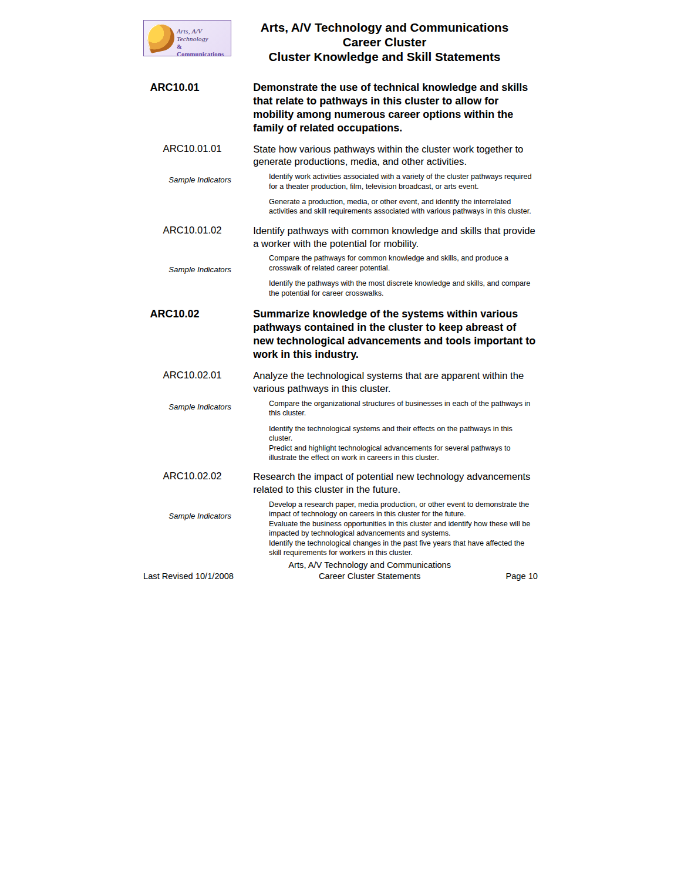Arts, A/V Technology
& Communications
Arts, A/V Technology and Communications Career Cluster Cluster Knowledge and Skill Statements
ARC10.01
Demonstrate the use of technical knowledge and skills that relate to pathways in this cluster to allow for mobility among numerous career options within the family of related occupations.
ARC10.01.01
State how various pathways within the cluster work together to generate productions, media, and other activities.
Sample Indicators
Identify work activities associated with a variety of the cluster pathways required for a theater production, film, television broadcast, or arts event.
Generate a production, media, or other event, and identify the interrelated activities and skill requirements associated with various pathways in this cluster.
ARC10.01.02
Identify pathways with common knowledge and skills that provide a worker with the potential for mobility.
Sample Indicators
Compare the pathways for common knowledge and skills, and produce a crosswalk of related career potential.
Identify the pathways with the most discrete knowledge and skills, and compare the potential for career crosswalks.
ARC10.02
Summarize knowledge of the systems within various pathways contained in the cluster to keep abreast of new technological advancements and tools important to work in this industry.
ARC10.02.01
Analyze the technological systems that are apparent within the various pathways in this cluster.
Sample Indicators
Compare the organizational structures of businesses in each of the pathways in this cluster.
Identify the technological systems and their effects on the pathways in this cluster.
Predict and highlight technological advancements for several pathways to illustrate the effect on work in careers in this cluster.
ARC10.02.02
Research the impact of potential new technology advancements related to this cluster in the future.
Sample Indicators
Develop a research paper, media production, or other event to demonstrate the impact of technology on careers in this cluster for the future.
Evaluate the business opportunities in this cluster and identify how these will be impacted by technological advancements and systems.
Identify the technological changes in the past five years that have affected the skill requirements for workers in this cluster.
Last Revised 10/1/2008
Arts, A/V Technology and Communications
Career Cluster Statements
Page 10